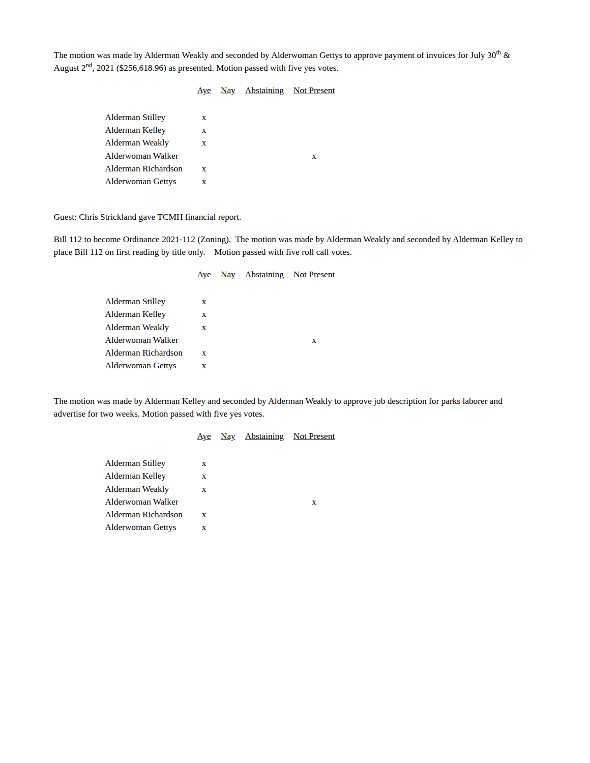The motion was made by Alderman Weakly and seconded by Alderwoman Gettys to approve payment of invoices for July 30th & August 2nd, 2021 ($256,618.96) as presented. Motion passed with five yes votes.
| | Aye | Nay | Abstaining | Not Present |
| --- | --- | --- | --- | --- |
| Alderman Stilley | x | | | |
| Alderman Kelley | x | | | |
| Alderman Weakly | x | | | |
| Alderwoman Walker | | | | x |
| Alderman Richardson | x | | | |
| Alderwoman Gettys | x | | | |
Guest: Chris Strickland gave TCMH financial report.
Bill 112 to become Ordinance 2021-112 (Zoning). The motion was made by Alderman Weakly and seconded by Alderman Kelley to place Bill 112 on first reading by title only. Motion passed with five roll call votes.
| | Aye | Nay | Abstaining | Not Present |
| --- | --- | --- | --- | --- |
| Alderman Stilley | x | | | |
| Alderman Kelley | x | | | |
| Alderman Weakly | x | | | |
| Alderwoman Walker | | | | x |
| Alderman Richardson | x | | | |
| Alderwoman Gettys | x | | | |
The motion was made by Alderman Kelley and seconded by Alderman Weakly to approve job description for parks laborer and advertise for two weeks. Motion passed with five yes votes.
| | Aye | Nay | Abstaining | Not Present |
| --- | --- | --- | --- | --- |
| Alderman Stilley | x | | | |
| Alderman Kelley | x | | | |
| Alderman Weakly | x | | | |
| Alderwoman Walker | | | | x |
| Alderman Richardson | x | | | |
| Alderwoman Gettys | x | | | |